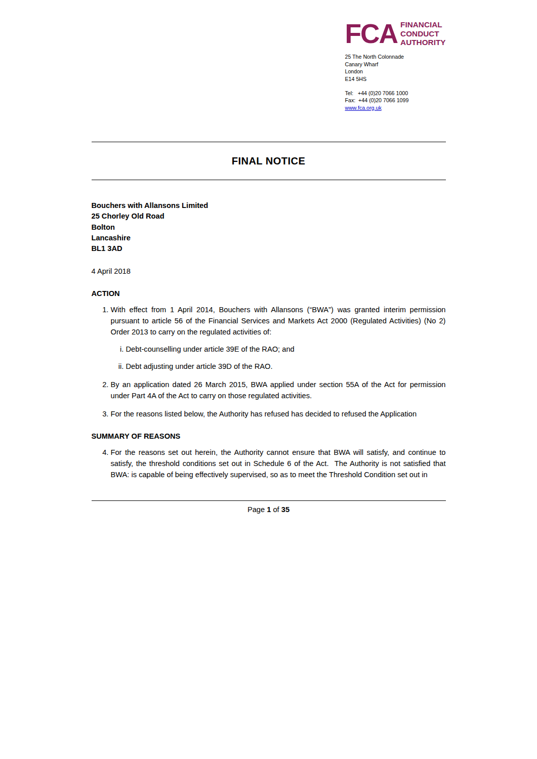FCA Financial
Conduct
Authority
25 The North Colonnade
Canary Wharf
London
E14 5HS
Tel: +44 (0)20 7066 1000
Fax: +44 (0)20 7066 1099
www.fca.org.uk
FINAL NOTICE
Bouchers with Allansons Limited
25 Chorley Old Road
Bolton
Lancashire
BL1 3AD
4 April 2018
Action
With effect from 1 April 2014, Bouchers with Allansons (“BWA”) was granted interim permission pursuant to article 56 of the Financial Services and Markets Act 2000 (Regulated Activities) (No 2) Order 2013 to carry on the regulated activities of:
Debt-counselling under article 39E of the RAO; and
Debt adjusting under article 39D of the RAO.
By an application dated 26 March 2015, BWA applied under section 55A of the Act for permission under Part 4A of the Act to carry on those regulated activities.
For the reasons listed below, the Authority has refused has decided to refused the Application
Summary of reasons
For the reasons set out herein, the Authority cannot ensure that BWA will satisfy, and continue to satisfy, the threshold conditions set out in Schedule 6 of the Act. The Authority is not satisfied that BWA: is capable of being effectively supervised, so as to meet the Threshold Condition set out in
Page 1 of 35